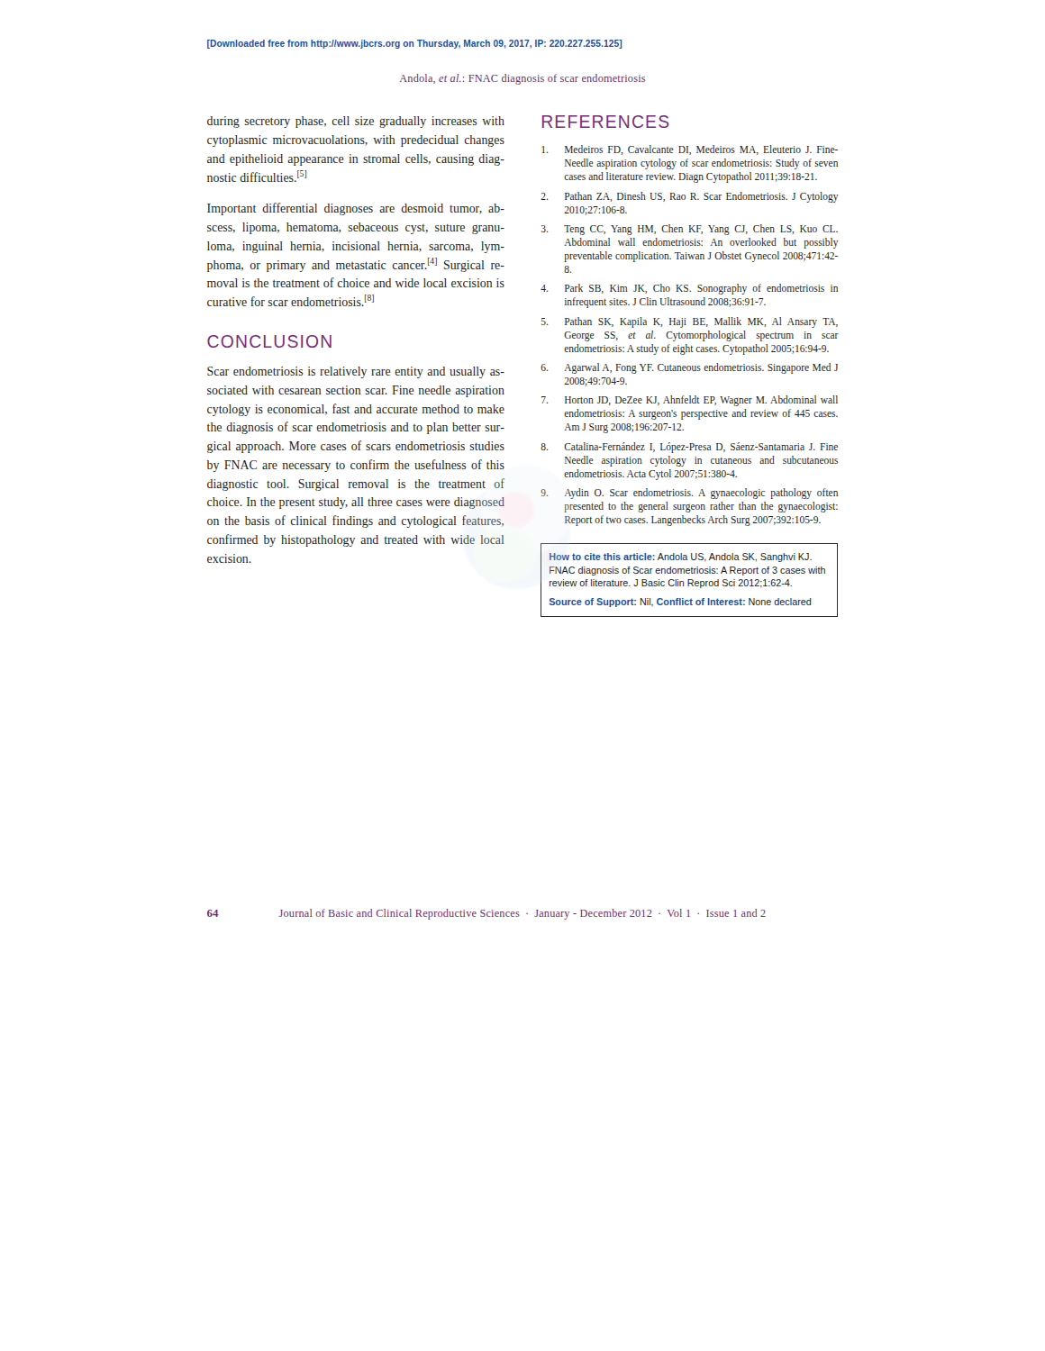[Downloaded free from http://www.jbcrs.org on Thursday, March 09, 2017, IP: 220.227.255.125]
Andola, et al.: FNAC diagnosis of scar endometriosis
during secretory phase, cell size gradually increases with cytoplasmic microvacuolations, with predecidual changes and epithelioid appearance in stromal cells, causing diagnostic difficulties.[5]
Important differential diagnoses are desmoid tumor, abscess, lipoma, hematoma, sebaceous cyst, suture granuloma, inguinal hernia, incisional hernia, sarcoma, lymphoma, or primary and metastatic cancer.[4] Surgical removal is the treatment of choice and wide local excision is curative for scar endometriosis.[8]
CONCLUSION
Scar endometriosis is relatively rare entity and usually associated with cesarean section scar. Fine needle aspiration cytology is economical, fast and accurate method to make the diagnosis of scar endometriosis and to plan better surgical approach. More cases of scars endometriosis studies by FNAC are necessary to confirm the usefulness of this diagnostic tool. Surgical removal is the treatment of choice. In the present study, all three cases were diagnosed on the basis of clinical findings and cytological features, confirmed by histopathology and treated with wide local excision.
REFERENCES
Medeiros FD, Cavalcante DI, Medeiros MA, Eleuterio J. Fine-Needle aspiration cytology of scar endometriosis: Study of seven cases and literature review. Diagn Cytopathol 2011;39:18-21.
Pathan ZA, Dinesh US, Rao R. Scar Endometriosis. J Cytology 2010;27:106-8.
Teng CC, Yang HM, Chen KF, Yang CJ, Chen LS, Kuo CL. Abdominal wall endometriosis: An overlooked but possibly preventable complication. Taiwan J Obstet Gynecol 2008;471:42-8.
Park SB, Kim JK, Cho KS. Sonography of endometriosis in infrequent sites. J Clin Ultrasound 2008;36:91-7.
Pathan SK, Kapila K, Haji BE, Mallik MK, Al Ansary TA, George SS, et al. Cytomorphological spectrum in scar endometriosis: A study of eight cases. Cytopathol 2005;16:94-9.
Agarwal A, Fong YF. Cutaneous endometriosis. Singapore Med J 2008;49:704-9.
Horton JD, DeZee KJ, Ahnfeldt EP, Wagner M. Abdominal wall endometriosis: A surgeon's perspective and review of 445 cases. Am J Surg 2008;196:207-12.
Catalina-Fernández I, López-Presa D, Sáenz-Santamaria J. Fine Needle aspiration cytology in cutaneous and subcutaneous endometriosis. Acta Cytol 2007;51:380-4.
Aydin O. Scar endometriosis. A gynaecologic pathology often presented to the general surgeon rather than the gynaecologist: Report of two cases. Langenbecks Arch Surg 2007;392:105-9.
How to cite this article: Andola US, Andola SK, Sanghvi KJ. FNAC diagnosis of Scar endometriosis: A Report of 3 cases with review of literature. J Basic Clin Reprod Sci 2012;1:62-4.
Source of Support: Nil, Conflict of Interest: None declared
64
Journal of Basic and Clinical Reproductive Sciences·January - December 2012·Vol 1·Issue 1 and 2